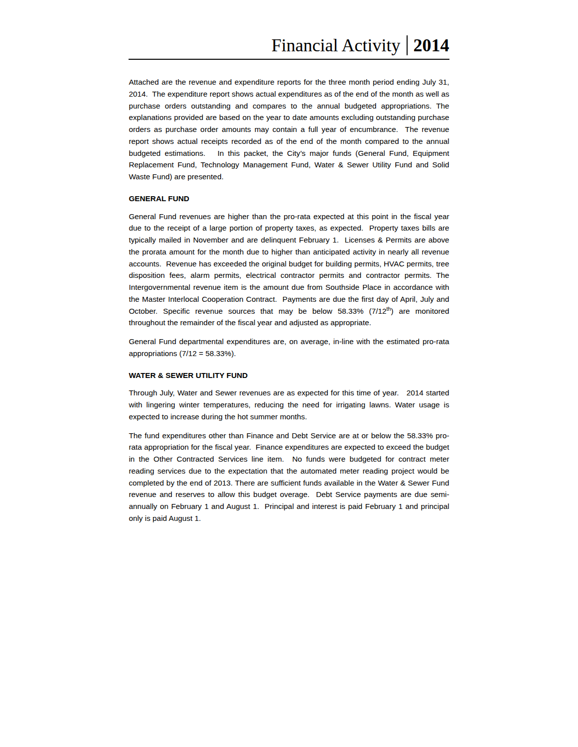Financial Activity 2014
Attached are the revenue and expenditure reports for the three month period ending July 31, 2014. The expenditure report shows actual expenditures as of the end of the month as well as purchase orders outstanding and compares to the annual budgeted appropriations. The explanations provided are based on the year to date amounts excluding outstanding purchase orders as purchase order amounts may contain a full year of encumbrance. The revenue report shows actual receipts recorded as of the end of the month compared to the annual budgeted estimations. In this packet, the City’s major funds (General Fund, Equipment Replacement Fund, Technology Management Fund, Water & Sewer Utility Fund and Solid Waste Fund) are presented.
GENERAL FUND
General Fund revenues are higher than the pro-rata expected at this point in the fiscal year due to the receipt of a large portion of property taxes, as expected. Property taxes bills are typically mailed in November and are delinquent February 1. Licenses & Permits are above the prorata amount for the month due to higher than anticipated activity in nearly all revenue accounts. Revenue has exceeded the original budget for building permits, HVAC permits, tree disposition fees, alarm permits, electrical contractor permits and contractor permits. The Intergovernmental revenue item is the amount due from Southside Place in accordance with the Master Interlocal Cooperation Contract. Payments are due the first day of April, July and October. Specific revenue sources that may be below 58.33% (7/12th) are monitored throughout the remainder of the fiscal year and adjusted as appropriate.
General Fund departmental expenditures are, on average, in-line with the estimated pro-rata appropriations (7/12 = 58.33%).
WATER & SEWER UTILITY FUND
Through July, Water and Sewer revenues are as expected for this time of year. 2014 started with lingering winter temperatures, reducing the need for irrigating lawns. Water usage is expected to increase during the hot summer months.
The fund expenditures other than Finance and Debt Service are at or below the 58.33% pro-rata appropriation for the fiscal year. Finance expenditures are expected to exceed the budget in the Other Contracted Services line item. No funds were budgeted for contract meter reading services due to the expectation that the automated meter reading project would be completed by the end of 2013. There are sufficient funds available in the Water & Sewer Fund revenue and reserves to allow this budget overage. Debt Service payments are due semi-annually on February 1 and August 1. Principal and interest is paid February 1 and principal only is paid August 1.